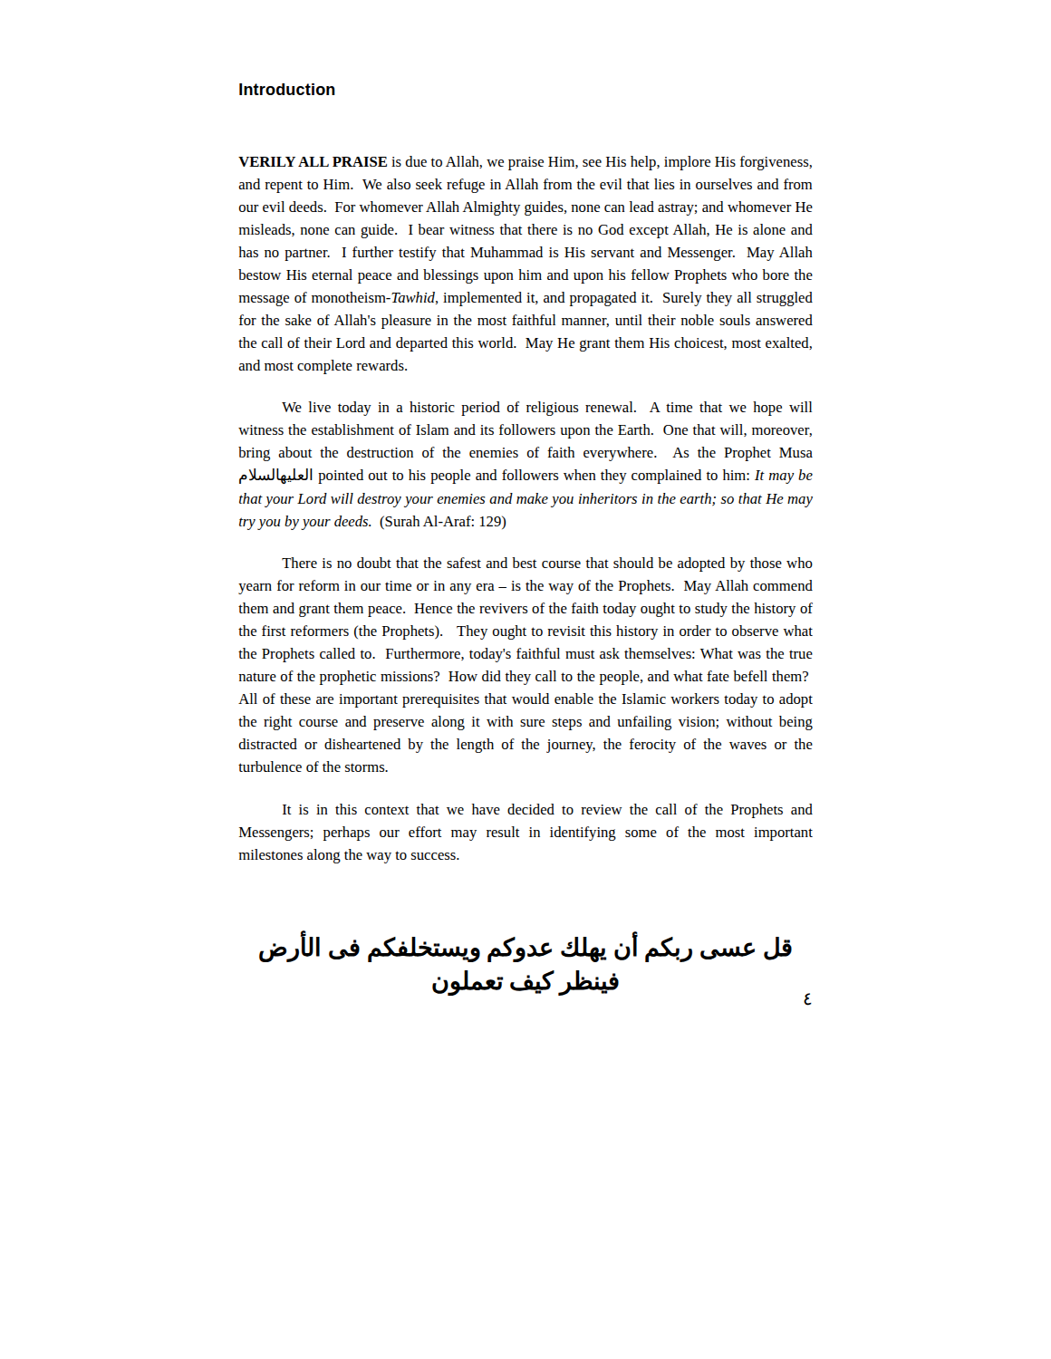Introduction
VERILY ALL PRAISE is due to Allah, we praise Him, see His help, implore His forgiveness, and repent to Him. We also seek refuge in Allah from the evil that lies in ourselves and from our evil deeds. For whomever Allah Almighty guides, none can lead astray; and whomever He misleads, none can guide. I bear witness that there is no God except Allah, He is alone and has no partner. I further testify that Muhammad is His servant and Messenger. May Allah bestow His eternal peace and blessings upon him and upon his fellow Prophets who bore the message of monotheism-Tawhid, implemented it, and propagated it. Surely they all struggled for the sake of Allah's pleasure in the most faithful manner, until their noble souls answered the call of their Lord and departed this world. May He grant them His choicest, most exalted, and most complete rewards.
We live today in a historic period of religious renewal. A time that we hope will witness the establishment of Islam and its followers upon the Earth. One that will, moreover, bring about the destruction of the enemies of faith everywhere. As the Prophet Musa العلیهالسلام pointed out to his people and followers when they complained to him: It may be that your Lord will destroy your enemies and make you inheritors in the earth; so that He may try you by your deeds. (Surah Al-Araf: 129)
There is no doubt that the safest and best course that should be adopted by those who yearn for reform in our time or in any era – is the way of the Prophets. May Allah commend them and grant them peace. Hence the revivers of the faith today ought to study the history of the first reformers (the Prophets). They ought to revisit this history in order to observe what the Prophets called to. Furthermore, today's faithful must ask themselves: What was the true nature of the prophetic missions? How did they call to the people, and what fate befell them? All of these are important prerequisites that would enable the Islamic workers today to adopt the right course and preserve along it with sure steps and unfailing vision; without being distracted or disheartened by the length of the journey, the ferocity of the waves or the turbulence of the storms.
It is in this context that we have decided to review the call of the Prophets and Messengers; perhaps our effort may result in identifying some of the most important milestones along the way to success.
قل عسى ربكم أن يهلك عدوكم ويستخلفكم فى الأرض فينظر كيف تعملون
٤